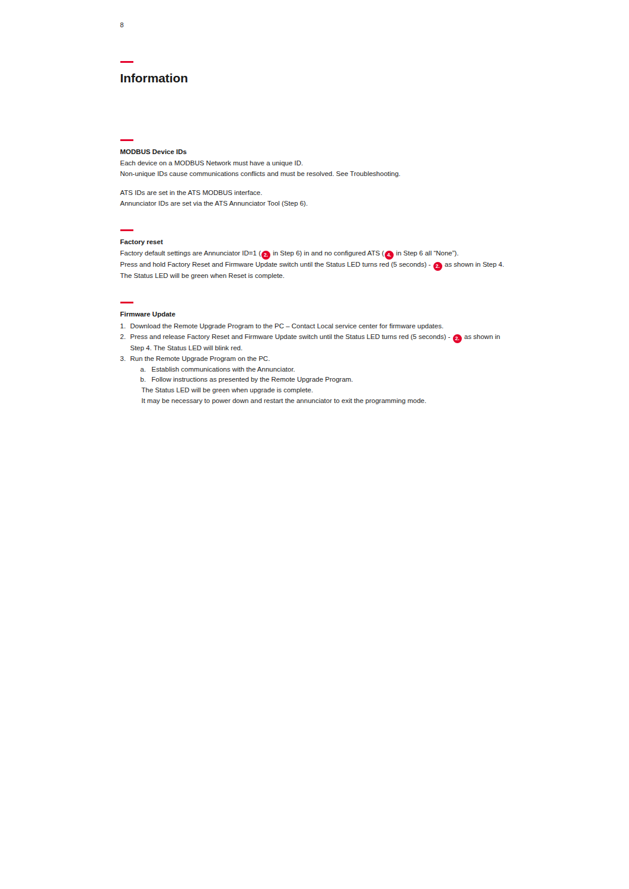8
Information
MODBUS Device IDs
Each device on a MODBUS Network must have a unique ID.
Non-unique IDs cause communications conflicts and must be resolved. See Troubleshooting.
ATS IDs are set in the ATS MODBUS interface.
Annunciator IDs are set via the ATS Annunciator Tool (Step 6).
Factory reset
Factory default settings are Annunciator ID=1 (2. in Step 6) in and no configured ATS (4. in Step 6 all “None”).
Press and hold Factory Reset and Firmware Update switch until the Status LED turns red (5 seconds) - 2. as shown in Step 4.
The Status LED will be green when Reset is complete.
Firmware Update
1. Download the Remote Upgrade Program to the PC – Contact Local service center for firmware updates.
2. Press and release Factory Reset and Firmware Update switch until the Status LED turns red (5 seconds) - 2. as shown in Step 4. The Status LED will blink red.
3. Run the Remote Upgrade Program on the PC.
a. Establish communications with the Annunciator.
b. Follow instructions as presented by the Remote Upgrade Program.
The Status LED will be green when upgrade is complete.
It may be necessary to power down and restart the annunciator to exit the programming mode.